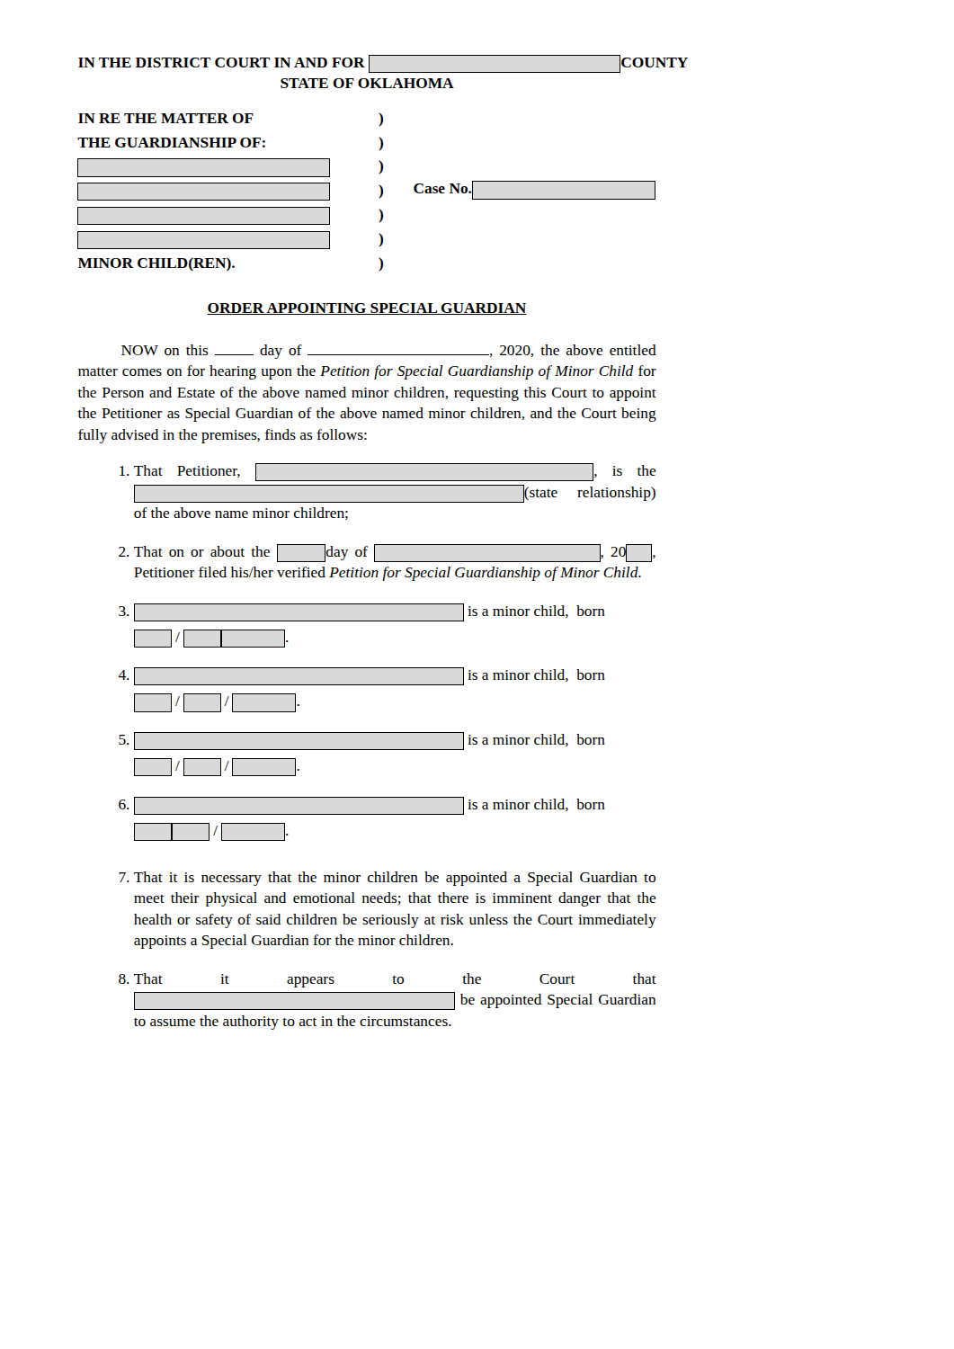IN THE DISTRICT COURT IN AND FOR COUNTY STATE OF OKLAHOMA
| IN RE THE MATTER OF THE GUARDIANSHIP OF: MINOR CHILD(REN). | ) ) ) ) ) ) ) | Case No. |
ORDER APPOINTING SPECIAL GUARDIAN
NOW on this day of , 2020, the above entitled matter comes on for hearing upon the Petition for Special Guardianship of Minor Child for the Person and Estate of the above named minor children, requesting this Court to appoint the Petitioner as Special Guardian of the above named minor children, and the Court being fully advised in the premises, finds as follows:
That Petitioner, , is the (state relationship) of the above name minor children;
That on or about the day of , 20 , Petitioner filed his/her verified Petition for Special Guardianship of Minor Child.
is a minor child, born / .
is a minor child, born / / .
is a minor child, born / / .
is a minor child, born / .
That it is necessary that the minor children be appointed a Special Guardian to meet their physical and emotional needs; that there is imminent danger that the health or safety of said children be seriously at risk unless the Court immediately appoints a Special Guardian for the minor children.
That it appears to the Court that be appointed Special Guardian to assume the authority to act in the circumstances.